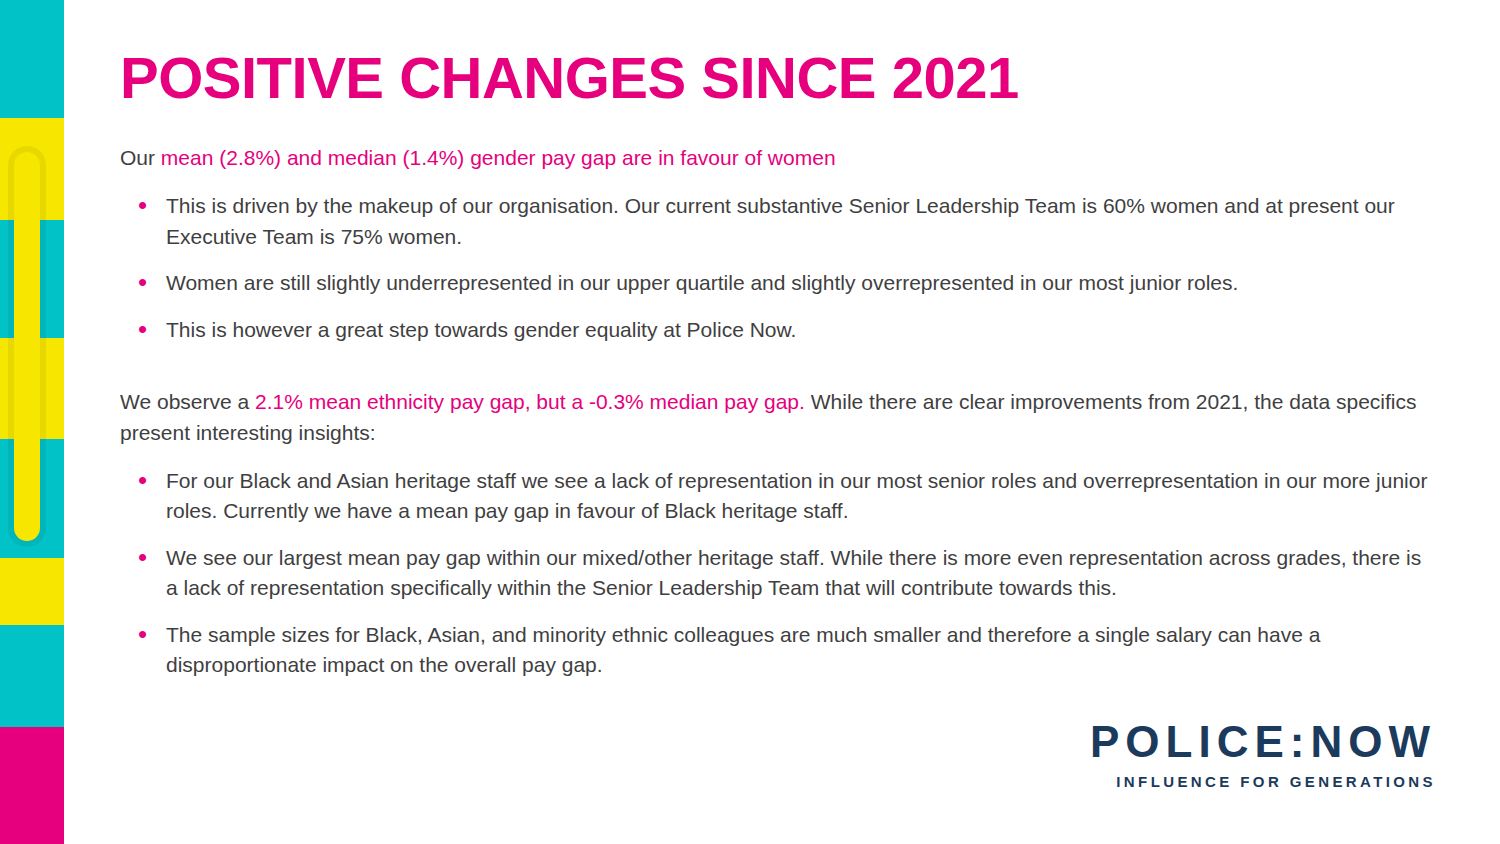POSITIVE CHANGES SINCE 2021
Our mean (2.8%) and median (1.4%) gender pay gap are in favour of women
This is driven by the makeup of our organisation. Our current substantive Senior Leadership Team is 60% women and at present our Executive Team is 75% women.
Women are still slightly underrepresented in our upper quartile and slightly overrepresented in our most junior roles.
This is however a great step towards gender equality at Police Now.
We observe a 2.1% mean ethnicity pay gap, but a -0.3% median pay gap. While there are clear improvements from 2021, the data specifics present interesting insights:
For our Black and Asian heritage staff we see a lack of representation in our most senior roles and overrepresentation in our more junior roles. Currently we have a mean pay gap in favour of Black heritage staff.
We see our largest mean pay gap within our mixed/other heritage staff. While there is more even representation across grades, there is a lack of representation specifically within the Senior Leadership Team that will contribute towards this.
The sample sizes for Black, Asian, and minority ethnic colleagues are much smaller and therefore a single salary can have a disproportionate impact on the overall pay gap.
POLICE: NOW
INFLUENCE FOR GENERATIONS